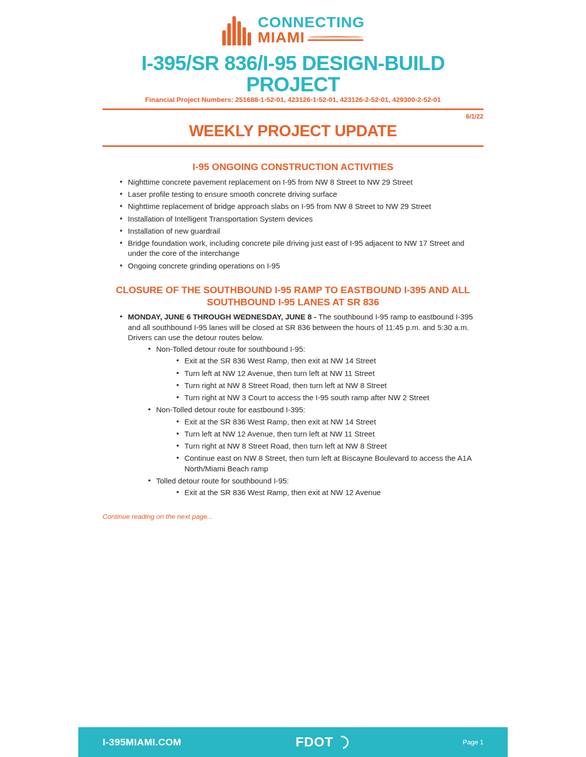CONNECTING
MIAMI
I-395/SR 836/I-95 DESIGN-BUILD PROJECT
Financial Project Numbers: 251688-1-52-01, 423126-1-52-01, 423126-2-52-01, 429300-2-52-01
6/1/22
WEEKLY PROJECT UPDATE
I-95 ONGOING CONSTRUCTION ACTIVITIES
Nighttime concrete pavement replacement on I-95 from NW 8 Street to NW 29 Street
Laser profile testing to ensure smooth concrete driving surface
Nighttime replacement of bridge approach slabs on I-95 from NW 8 Street to NW 29 Street
Installation of Intelligent Transportation System devices
Installation of new guardrail
Bridge foundation work, including concrete pile driving just east of I-95 adjacent to NW 17 Street and under the core of the interchange
Ongoing concrete grinding operations on I-95
CLOSURE OF THE SOUTHBOUND I-95 RAMP TO EASTBOUND I-395 AND ALL
SOUTHBOUND I-95 LANES AT SR 836
MONDAY, JUNE 6 THROUGH WEDNESDAY, JUNE 8 - The southbound I-95 ramp to eastbound I-395 and all southbound I-95 lanes will be closed at SR 836 between the hours of 11:45 p.m. and 5:30 a.m. Drivers can use the detour routes below.
Non-Tolled detour route for southbound I-95:
Exit at the SR 836 West Ramp, then exit at NW 14 Street
Turn left at NW 12 Avenue, then turn left at NW 11 Street
Turn right at NW 8 Street Road, then turn left at NW 8 Street
Turn right at NW 3 Court to access the I-95 south ramp after NW 2 Street
Non-Tolled detour route for eastbound I-395:
Exit at the SR 836 West Ramp, then exit at NW 14 Street
Turn left at NW 12 Avenue, then turn left at NW 11 Street
Turn right at NW 8 Street Road, then turn left at NW 8 Street
Continue east on NW 8 Street, then turn left at Biscayne Boulevard to access the A1A North/Miami Beach ramp
Tolled detour route for southbound I-95:
Exit at the SR 836 West Ramp, then exit at NW 12 Avenue
Continue reading on the next page...
I-395MIAMI.COM FDOT Page 1